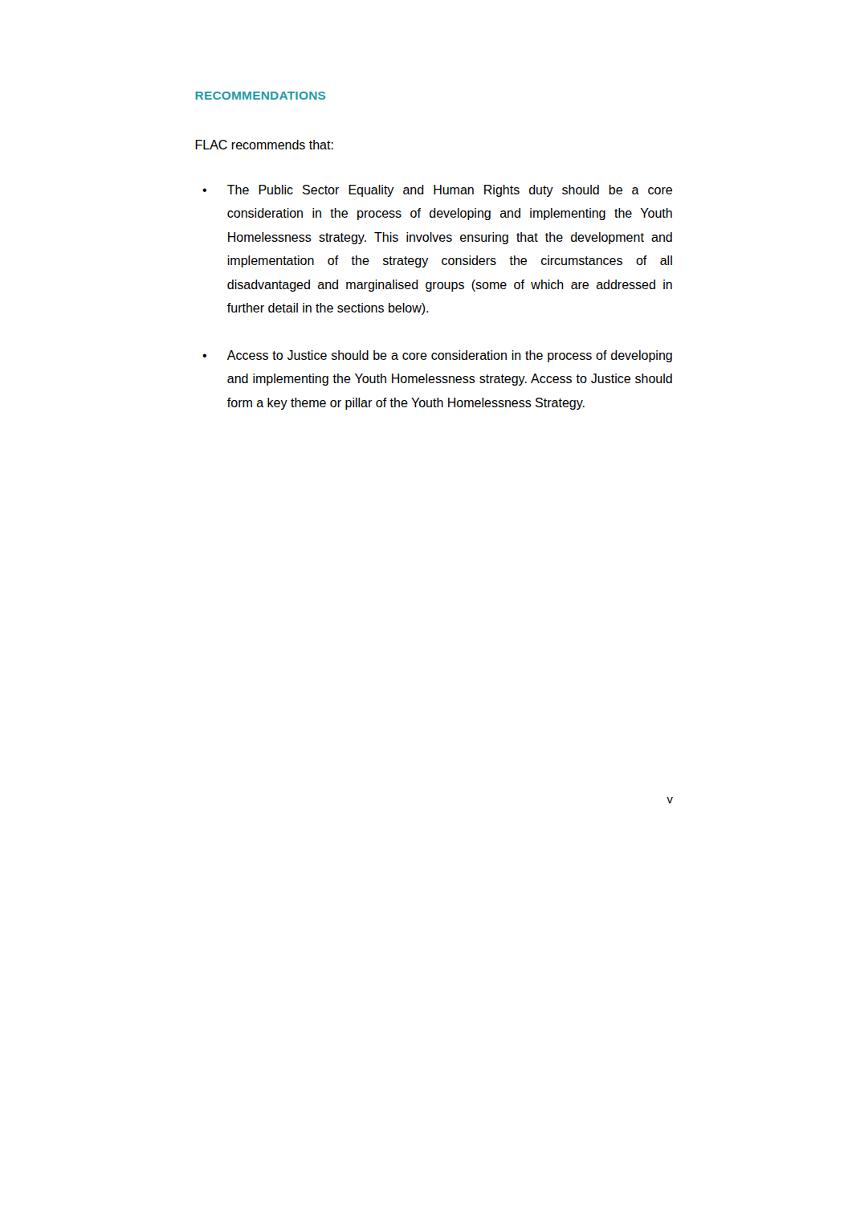RECOMMENDATIONS
FLAC recommends that:
The Public Sector Equality and Human Rights duty should be a core consideration in the process of developing and implementing the Youth Homelessness strategy. This involves ensuring that the development and implementation of the strategy considers the circumstances of all disadvantaged and marginalised groups (some of which are addressed in further detail in the sections below).
Access to Justice should be a core consideration in the process of developing and implementing the Youth Homelessness strategy. Access to Justice should form a key theme or pillar of the Youth Homelessness Strategy.
v